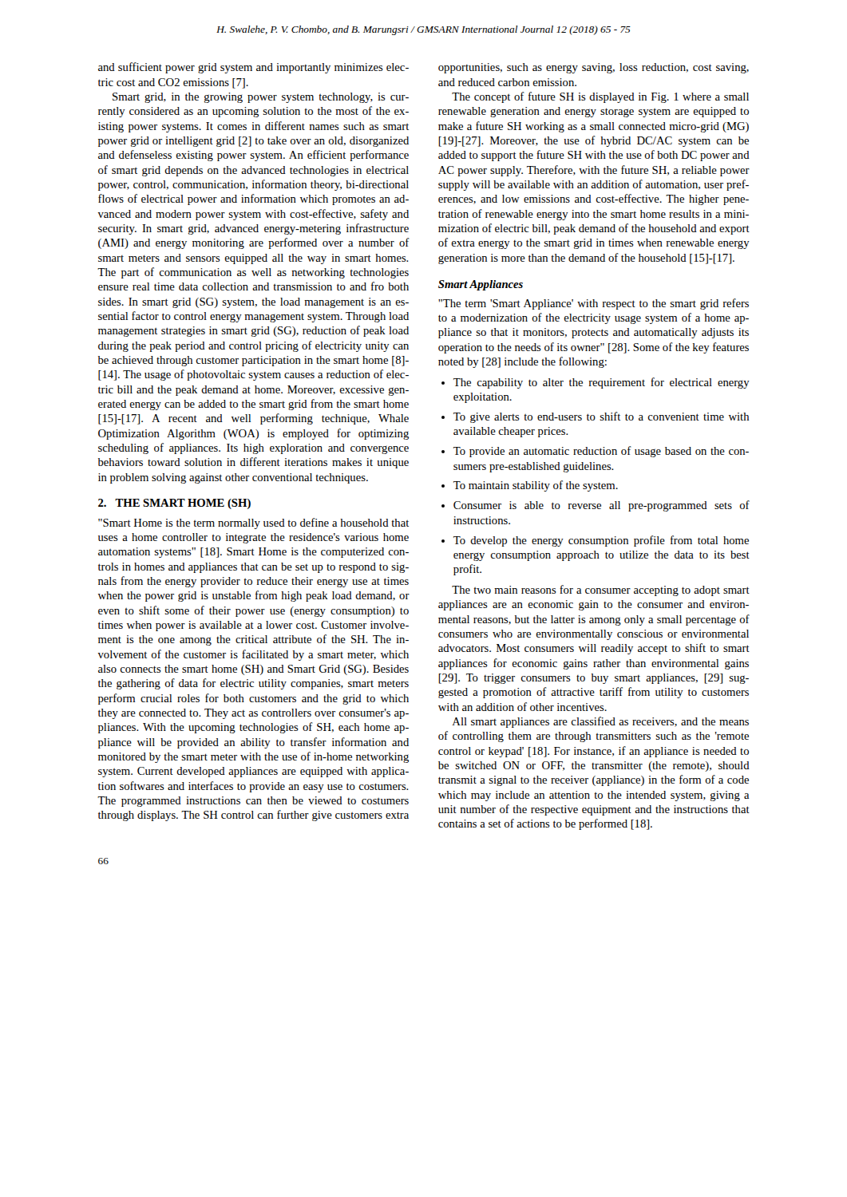H. Swalehe, P. V. Chombo, and B. Marungsri / GMSARN International Journal 12 (2018) 65 - 75
and sufficient power grid system and importantly minimizes electric cost and CO2 emissions [7].
Smart grid, in the growing power system technology, is currently considered as an upcoming solution to the most of the existing power systems. It comes in different names such as smart power grid or intelligent grid [2] to take over an old, disorganized and defenseless existing power system. An efficient performance of smart grid depends on the advanced technologies in electrical power, control, communication, information theory, bi-directional flows of electrical power and information which promotes an advanced and modern power system with cost-effective, safety and security. In smart grid, advanced energy-metering infrastructure (AMI) and energy monitoring are performed over a number of smart meters and sensors equipped all the way in smart homes. The part of communication as well as networking technologies ensure real time data collection and transmission to and fro both sides. In smart grid (SG) system, the load management is an essential factor to control energy management system. Through load management strategies in smart grid (SG), reduction of peak load during the peak period and control pricing of electricity unity can be achieved through customer participation in the smart home [8]-[14]. The usage of photovoltaic system causes a reduction of electric bill and the peak demand at home. Moreover, excessive generated energy can be added to the smart grid from the smart home [15]-[17]. A recent and well performing technique, Whale Optimization Algorithm (WOA) is employed for optimizing scheduling of appliances. Its high exploration and convergence behaviors toward solution in different iterations makes it unique in problem solving against other conventional techniques.
2. THE SMART HOME (SH)
"Smart Home is the term normally used to define a household that uses a home controller to integrate the residence's various home automation systems" [18]. Smart Home is the computerized controls in homes and appliances that can be set up to respond to signals from the energy provider to reduce their energy use at times when the power grid is unstable from high peak load demand, or even to shift some of their power use (energy consumption) to times when power is available at a lower cost. Customer involvement is the one among the critical attribute of the SH. The involvement of the customer is facilitated by a smart meter, which also connects the smart home (SH) and Smart Grid (SG). Besides the gathering of data for electric utility companies, smart meters perform crucial roles for both customers and the grid to which they are connected to. They act as controllers over consumer's appliances. With the upcoming technologies of SH, each home appliance will be provided an ability to transfer information and monitored by the smart meter with the use of in-home networking system. Current developed appliances are equipped with application softwares and interfaces to provide an easy use to costumers. The programmed instructions can then be viewed to costumers through displays. The SH control can further give customers extra opportunities, such as energy saving, loss reduction, cost saving, and reduced carbon emission.
The concept of future SH is displayed in Fig. 1 where a small renewable generation and energy storage system are equipped to make a future SH working as a small connected micro-grid (MG) [19]-[27]. Moreover, the use of hybrid DC/AC system can be added to support the future SH with the use of both DC power and AC power supply. Therefore, with the future SH, a reliable power supply will be available with an addition of automation, user preferences, and low emissions and cost-effective. The higher penetration of renewable energy into the smart home results in a minimization of electric bill, peak demand of the household and export of extra energy to the smart grid in times when renewable energy generation is more than the demand of the household [15]-[17].
Smart Appliances
"The term 'Smart Appliance' with respect to the smart grid refers to a modernization of the electricity usage system of a home appliance so that it monitors, protects and automatically adjusts its operation to the needs of its owner" [28]. Some of the key features noted by [28] include the following:
The capability to alter the requirement for electrical energy exploitation.
To give alerts to end-users to shift to a convenient time with available cheaper prices.
To provide an automatic reduction of usage based on the consumers pre-established guidelines.
To maintain stability of the system.
Consumer is able to reverse all pre-programmed sets of instructions.
To develop the energy consumption profile from total home energy consumption approach to utilize the data to its best profit.
The two main reasons for a consumer accepting to adopt smart appliances are an economic gain to the consumer and environmental reasons, but the latter is among only a small percentage of consumers who are environmentally conscious or environmental advocators. Most consumers will readily accept to shift to smart appliances for economic gains rather than environmental gains [29]. To trigger consumers to buy smart appliances, [29] suggested a promotion of attractive tariff from utility to customers with an addition of other incentives.
All smart appliances are classified as receivers, and the means of controlling them are through transmitters such as the 'remote control or keypad' [18]. For instance, if an appliance is needed to be switched ON or OFF, the transmitter (the remote), should transmit a signal to the receiver (appliance) in the form of a code which may include an attention to the intended system, giving a unit number of the respective equipment and the instructions that contains a set of actions to be performed [18].
66